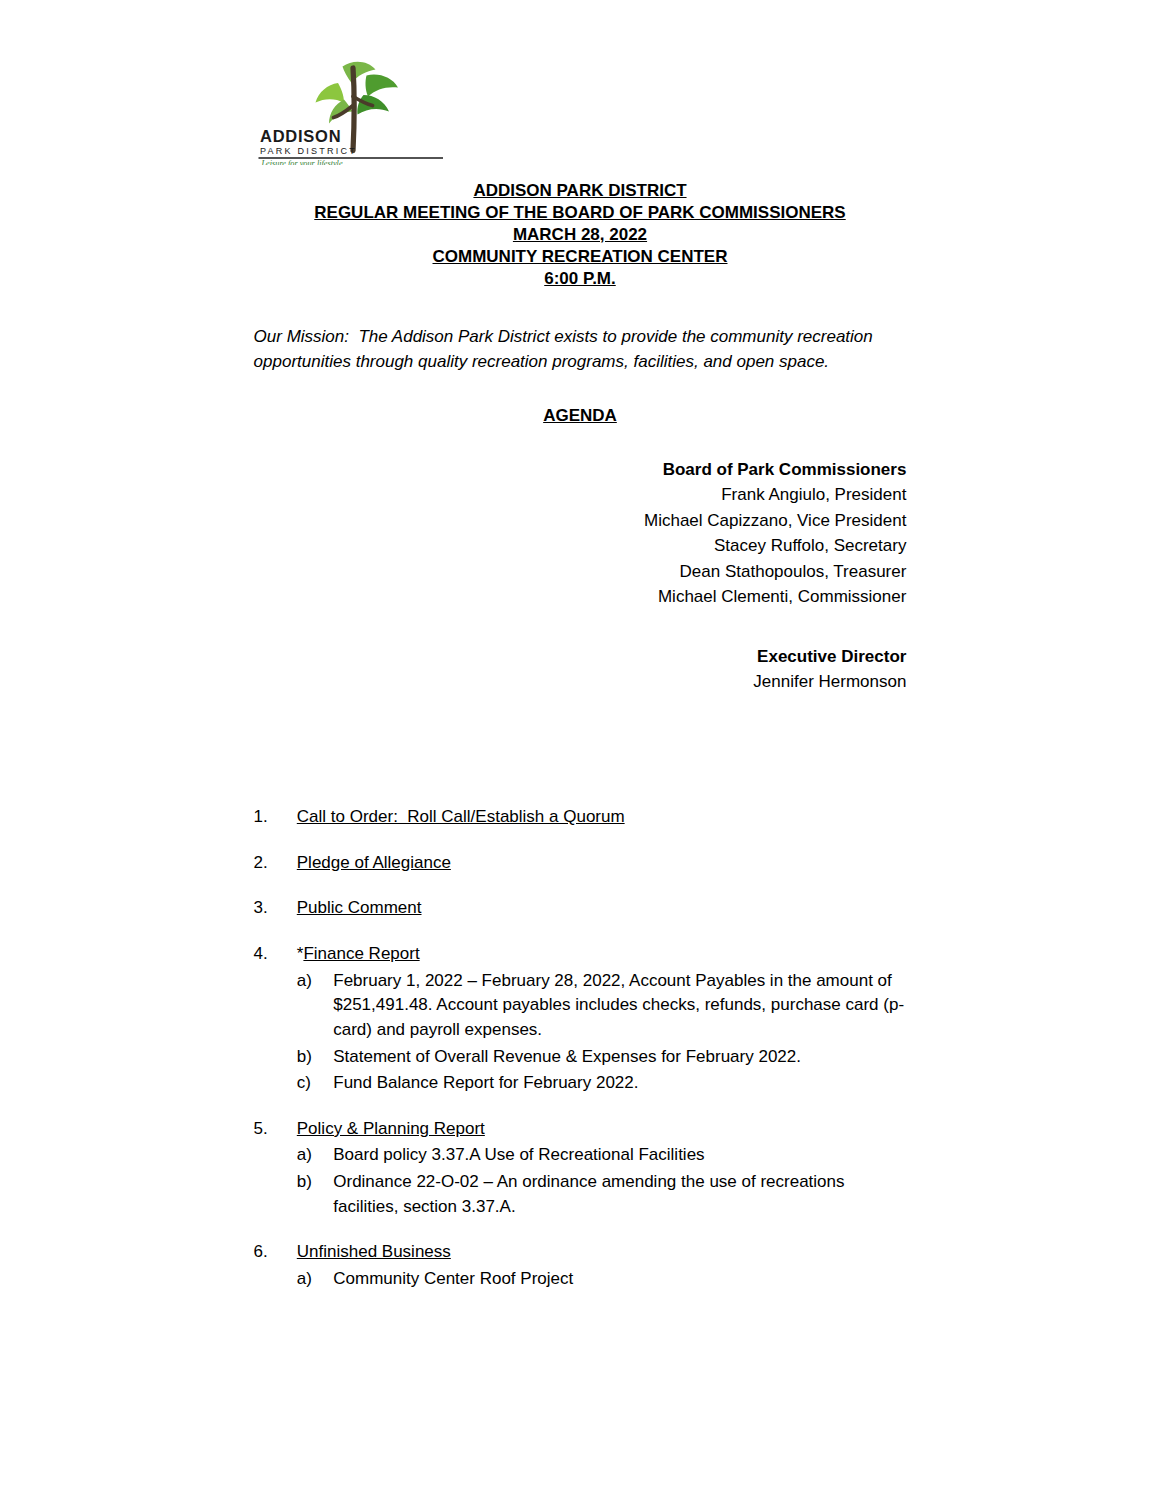ADDISON PARK DISTRICT Leisure for your lifestyle.
ADDISON PARK DISTRICT
REGULAR MEETING OF THE BOARD OF PARK COMMISSIONERS
MARCH 28, 2022
COMMUNITY RECREATION CENTER
6:00 P.M.
Our Mission: The Addison Park District exists to provide the community recreation opportunities through quality recreation programs, facilities, and open space.
AGENDA
Board of Park Commissioners
Frank Angiulo, President
Michael Capizzano, Vice President
Stacey Ruffolo, Secretary
Dean Stathopoulos, Treasurer
Michael Clementi, Commissioner
Executive Director
Jennifer Hermonson
Call to Order: Roll Call/Establish a Quorum
Pledge of Allegiance
Public Comment
*Finance Report
February 1, 2022 – February 28, 2022, Account Payables in the amount of $251,491.48. Account payables includes checks, refunds, purchase card (p-card) and payroll expenses.
Statement of Overall Revenue & Expenses for February 2022.
Fund Balance Report for February 2022.
Policy & Planning Report
Board policy 3.37.A Use of Recreational Facilities
Ordinance 22-O-02 – An ordinance amending the use of recreations facilities, section 3.37.A.
Unfinished Business
Community Center Roof Project